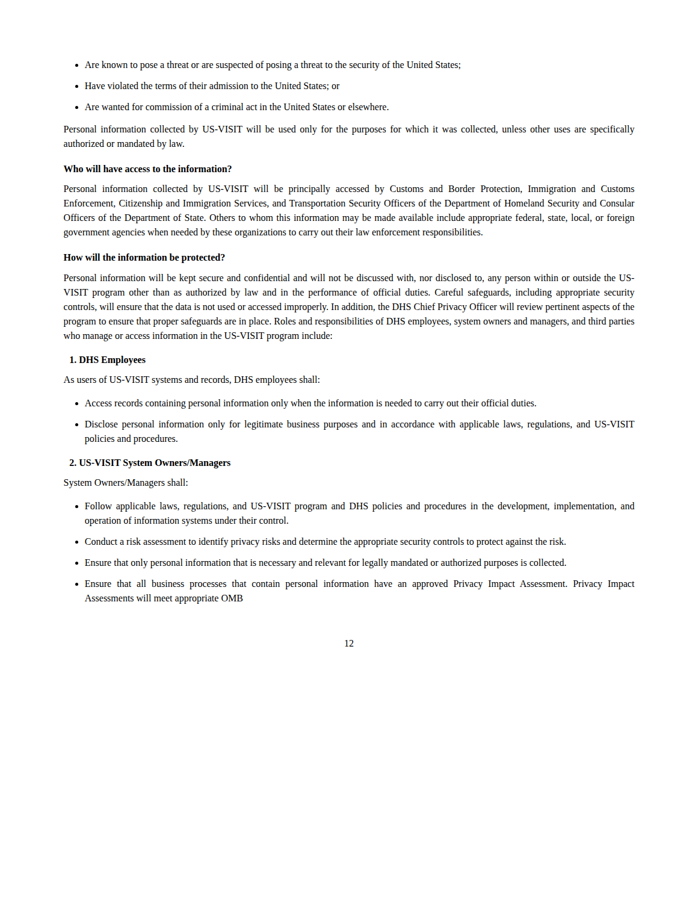Are known to pose a threat or are suspected of posing a threat to the security of the United States;
Have violated the terms of their admission to the United States; or
Are wanted for commission of a criminal act in the United States or elsewhere.
Personal information collected by US-VISIT will be used only for the purposes for which it was collected, unless other uses are specifically authorized or mandated by law.
Who will have access to the information?
Personal information collected by US-VISIT will be principally accessed by Customs and Border Protection, Immigration and Customs Enforcement, Citizenship and Immigration Services, and Transportation Security Officers of the Department of Homeland Security and Consular Officers of the Department of State. Others to whom this information may be made available include appropriate federal, state, local, or foreign government agencies when needed by these organizations to carry out their law enforcement responsibilities.
How will the information be protected?
Personal information will be kept secure and confidential and will not be discussed with, nor disclosed to, any person within or outside the US-VISIT program other than as authorized by law and in the performance of official duties. Careful safeguards, including appropriate security controls, will ensure that the data is not used or accessed improperly. In addition, the DHS Chief Privacy Officer will review pertinent aspects of the program to ensure that proper safeguards are in place. Roles and responsibilities of DHS employees, system owners and managers, and third parties who manage or access information in the US-VISIT program include:
DHS Employees
As users of US-VISIT systems and records, DHS employees shall:
Access records containing personal information only when the information is needed to carry out their official duties.
Disclose personal information only for legitimate business purposes and in accordance with applicable laws, regulations, and US-VISIT policies and procedures.
US-VISIT System Owners/Managers
System Owners/Managers shall:
Follow applicable laws, regulations, and US-VISIT program and DHS policies and procedures in the development, implementation, and operation of information systems under their control.
Conduct a risk assessment to identify privacy risks and determine the appropriate security controls to protect against the risk.
Ensure that only personal information that is necessary and relevant for legally mandated or authorized purposes is collected.
Ensure that all business processes that contain personal information have an approved Privacy Impact Assessment. Privacy Impact Assessments will meet appropriate OMB
12